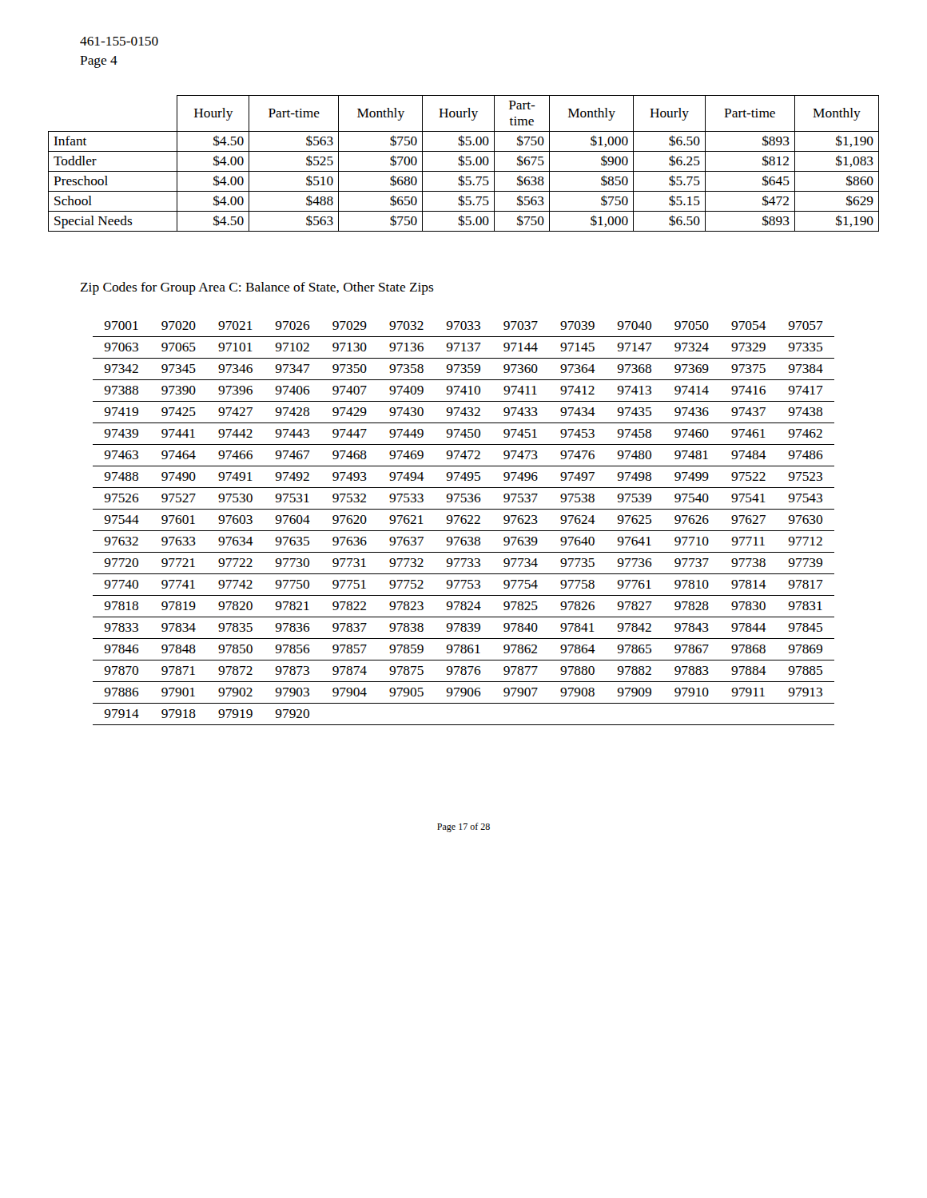461-155-0150
Page 4
| | Hourly | Part-time | Monthly | Hourly | Part- time | Monthly | Hourly | Part-time | Monthly |
| --- | --- | --- | --- | --- | --- | --- | --- | --- | --- |
| Infant | $4.50 | $563 | $750 | $5.00 | $750 | $1,000 | $6.50 | $893 | $1,190 |
| Toddler | $4.00 | $525 | $700 | $5.00 | $675 | $900 | $6.25 | $812 | $1,083 |
| Preschool | $4.00 | $510 | $680 | $5.75 | $638 | $850 | $5.75 | $645 | $860 |
| School | $4.00 | $488 | $650 | $5.75 | $563 | $750 | $5.15 | $472 | $629 |
| Special Needs | $4.50 | $563 | $750 | $5.00 | $750 | $1,000 | $6.50 | $893 | $1,190 |
Zip Codes for Group Area C: Balance of State, Other State Zips
| 97001 | 97020 | 97021 | 97026 | 97029 | 97032 | 97033 | 97037 | 97039 | 97040 | 97050 | 97054 | 97057 |
| 97063 | 97065 | 97101 | 97102 | 97130 | 97136 | 97137 | 97144 | 97145 | 97147 | 97324 | 97329 | 97335 |
| 97342 | 97345 | 97346 | 97347 | 97350 | 97358 | 97359 | 97360 | 97364 | 97368 | 97369 | 97375 | 97384 |
| 97388 | 97390 | 97396 | 97406 | 97407 | 97409 | 97410 | 97411 | 97412 | 97413 | 97414 | 97416 | 97417 |
| 97419 | 97425 | 97427 | 97428 | 97429 | 97430 | 97432 | 97433 | 97434 | 97435 | 97436 | 97437 | 97438 |
| 97439 | 97441 | 97442 | 97443 | 97447 | 97449 | 97450 | 97451 | 97453 | 97458 | 97460 | 97461 | 97462 |
| 97463 | 97464 | 97466 | 97467 | 97468 | 97469 | 97472 | 97473 | 97476 | 97480 | 97481 | 97484 | 97486 |
| 97488 | 97490 | 97491 | 97492 | 97493 | 97494 | 97495 | 97496 | 97497 | 97498 | 97499 | 97522 | 97523 |
| 97526 | 97527 | 97530 | 97531 | 97532 | 97533 | 97536 | 97537 | 97538 | 97539 | 97540 | 97541 | 97543 |
| 97544 | 97601 | 97603 | 97604 | 97620 | 97621 | 97622 | 97623 | 97624 | 97625 | 97626 | 97627 | 97630 |
| 97632 | 97633 | 97634 | 97635 | 97636 | 97637 | 97638 | 97639 | 97640 | 97641 | 97710 | 97711 | 97712 |
| 97720 | 97721 | 97722 | 97730 | 97731 | 97732 | 97733 | 97734 | 97735 | 97736 | 97737 | 97738 | 97739 |
| 97740 | 97741 | 97742 | 97750 | 97751 | 97752 | 97753 | 97754 | 97758 | 97761 | 97810 | 97814 | 97817 |
| 97818 | 97819 | 97820 | 97821 | 97822 | 97823 | 97824 | 97825 | 97826 | 97827 | 97828 | 97830 | 97831 |
| 97833 | 97834 | 97835 | 97836 | 97837 | 97838 | 97839 | 97840 | 97841 | 97842 | 97843 | 97844 | 97845 |
| 97846 | 97848 | 97850 | 97856 | 97857 | 97859 | 97861 | 97862 | 97864 | 97865 | 97867 | 97868 | 97869 |
| 97870 | 97871 | 97872 | 97873 | 97874 | 97875 | 97876 | 97877 | 97880 | 97882 | 97883 | 97884 | 97885 |
| 97886 | 97901 | 97902 | 97903 | 97904 | 97905 | 97906 | 97907 | 97908 | 97909 | 97910 | 97911 | 97913 |
| 97914 | 97918 | 97919 | 97920 | | | | | | | | | |
Page 17 of 28